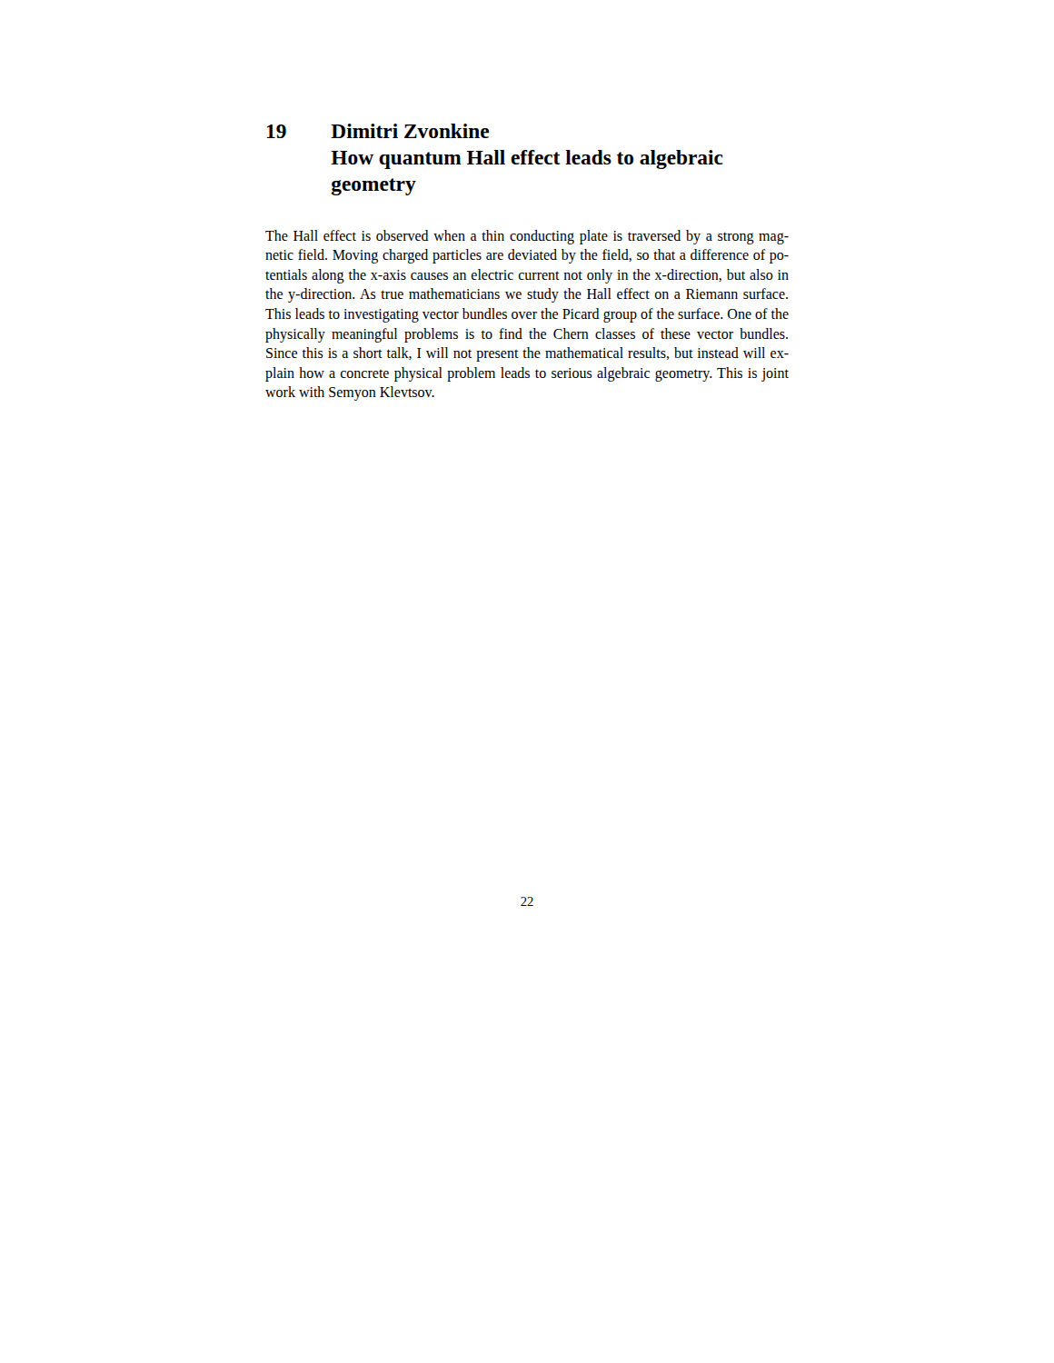19 Dimitri Zvonkine How quantum Hall effect leads to algebraic geometry
The Hall effect is observed when a thin conducting plate is traversed by a strong magnetic field. Moving charged particles are deviated by the field, so that a difference of potentials along the x-axis causes an electric current not only in the x-direction, but also in the y-direction. As true mathematicians we study the Hall effect on a Riemann surface. This leads to investigating vector bundles over the Picard group of the surface. One of the physically meaningful problems is to find the Chern classes of these vector bundles. Since this is a short talk, I will not present the mathematical results, but instead will explain how a concrete physical problem leads to serious algebraic geometry. This is joint work with Semyon Klevtsov.
22